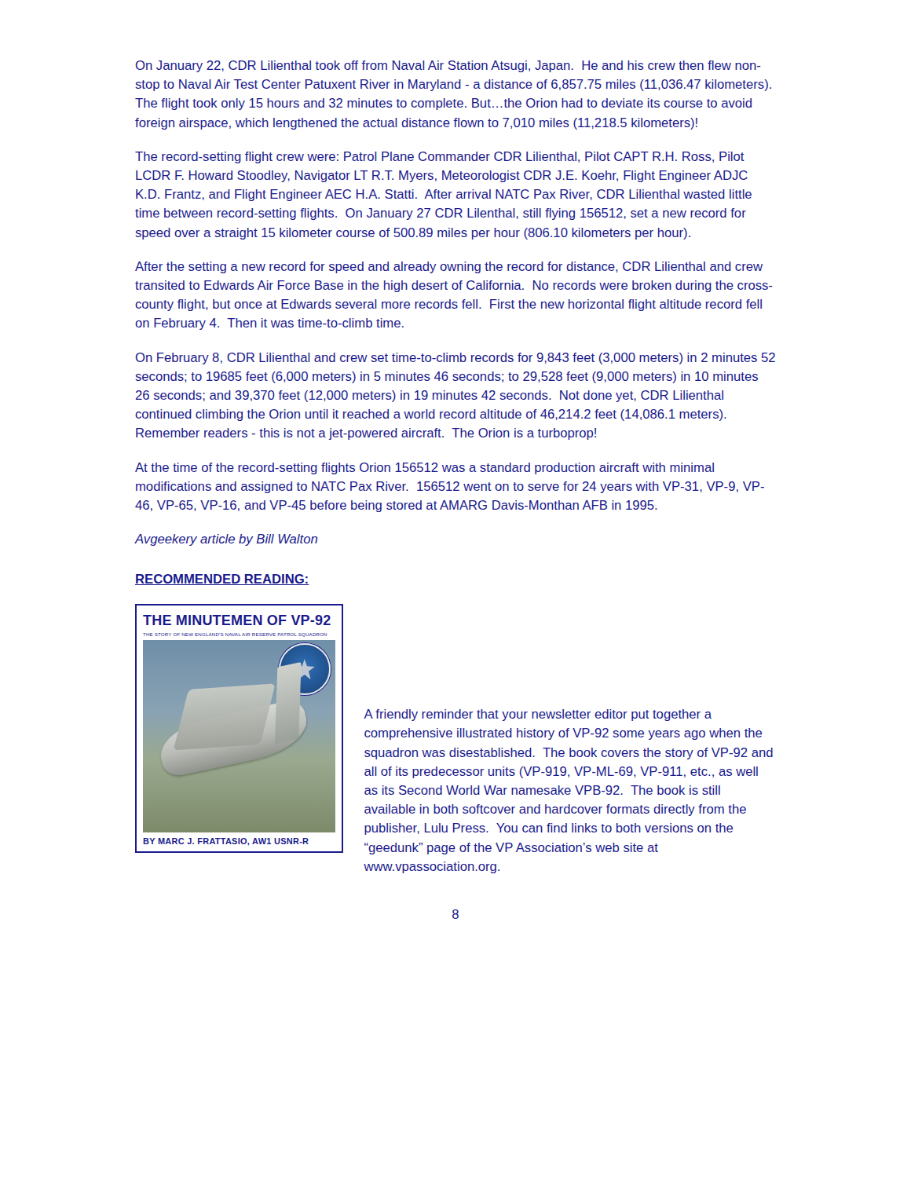On January 22, CDR Lilienthal took off from Naval Air Station Atsugi, Japan. He and his crew then flew non-stop to Naval Air Test Center Patuxent River in Maryland - a distance of 6,857.75 miles (11,036.47 kilometers). The flight took only 15 hours and 32 minutes to complete. But…the Orion had to deviate its course to avoid foreign airspace, which lengthened the actual distance flown to 7,010 miles (11,218.5 kilometers)!
The record-setting flight crew were: Patrol Plane Commander CDR Lilienthal, Pilot CAPT R.H. Ross, Pilot LCDR F. Howard Stoodley, Navigator LT R.T. Myers, Meteorologist CDR J.E. Koehr, Flight Engineer ADJC K.D. Frantz, and Flight Engineer AEC H.A. Statti. After arrival NATC Pax River, CDR Lilienthal wasted little time between record-setting flights. On January 27 CDR Lilenthal, still flying 156512, set a new record for speed over a straight 15 kilometer course of 500.89 miles per hour (806.10 kilometers per hour).
After the setting a new record for speed and already owning the record for distance, CDR Lilienthal and crew transited to Edwards Air Force Base in the high desert of California. No records were broken during the cross-county flight, but once at Edwards several more records fell. First the new horizontal flight altitude record fell on February 4. Then it was time-to-climb time.
On February 8, CDR Lilienthal and crew set time-to-climb records for 9,843 feet (3,000 meters) in 2 minutes 52 seconds; to 19685 feet (6,000 meters) in 5 minutes 46 seconds; to 29,528 feet (9,000 meters) in 10 minutes 26 seconds; and 39,370 feet (12,000 meters) in 19 minutes 42 seconds. Not done yet, CDR Lilienthal continued climbing the Orion until it reached a world record altitude of 46,214.2 feet (14,086.1 meters). Remember readers - this is not a jet-powered aircraft. The Orion is a turboprop!
At the time of the record-setting flights Orion 156512 was a standard production aircraft with minimal modifications and assigned to NATC Pax River. 156512 went on to serve for 24 years with VP-31, VP-9, VP-46, VP-65, VP-16, and VP-45 before being stored at AMARG Davis-Monthan AFB in 1995.
Avgeekery article by Bill Walton
RECOMMENDED READING:
THE MINUTEMEN OF VP-92
THE STORY OF NEW ENGLAND'S NAVAL AIR RESERVE PATROL SQUADRON
BY MARC J. FRATTASIO, AW1 USNR-R
A friendly reminder that your newsletter editor put together a comprehensive illustrated history of VP-92 some years ago when the squadron was disestablished. The book covers the story of VP-92 and all of its predecessor units (VP-919, VP-ML-69, VP-911, etc., as well as its Second World War namesake VPB-92. The book is still available in both softcover and hardcover formats directly from the publisher, Lulu Press. You can find links to both versions on the “geedunk” page of the VP Association’s web site at www.vpassociation.org.
8